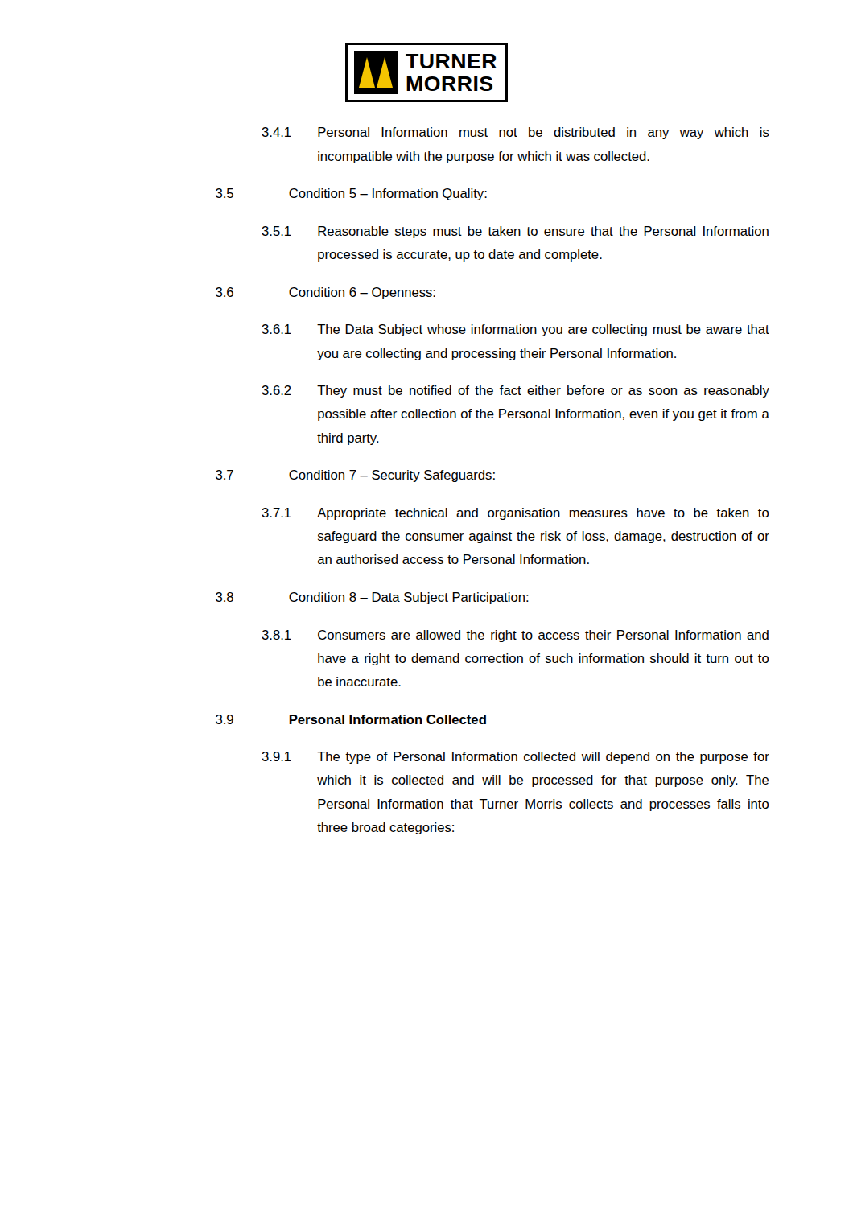| | TURNER MORRIS |
3.4.1
Personal Information must not be distributed in any way which is incompatible with the purpose for which it was collected.
3.5
Condition 5 – Information Quality:
3.5.1
Reasonable steps must be taken to ensure that the Personal Information processed is accurate, up to date and complete.
3.6
Condition 6 – Openness:
3.6.1
The Data Subject whose information you are collecting must be aware that you are collecting and processing their Personal Information.
3.6.2
They must be notified of the fact either before or as soon as reasonably possible after collection of the Personal Information, even if you get it from a third party.
3.7
Condition 7 – Security Safeguards:
3.7.1
Appropriate technical and organisation measures have to be taken to safeguard the consumer against the risk of loss, damage, destruction of or an authorised access to Personal Information.
3.8
Condition 8 – Data Subject Participation:
3.8.1
Consumers are allowed the right to access their Personal Information and have a right to demand correction of such information should it turn out to be inaccurate.
3.9
Personal Information Collected
3.9.1
The type of Personal Information collected will depend on the purpose for which it is collected and will be processed for that purpose only. The Personal Information that Turner Morris collects and processes falls into three broad categories: